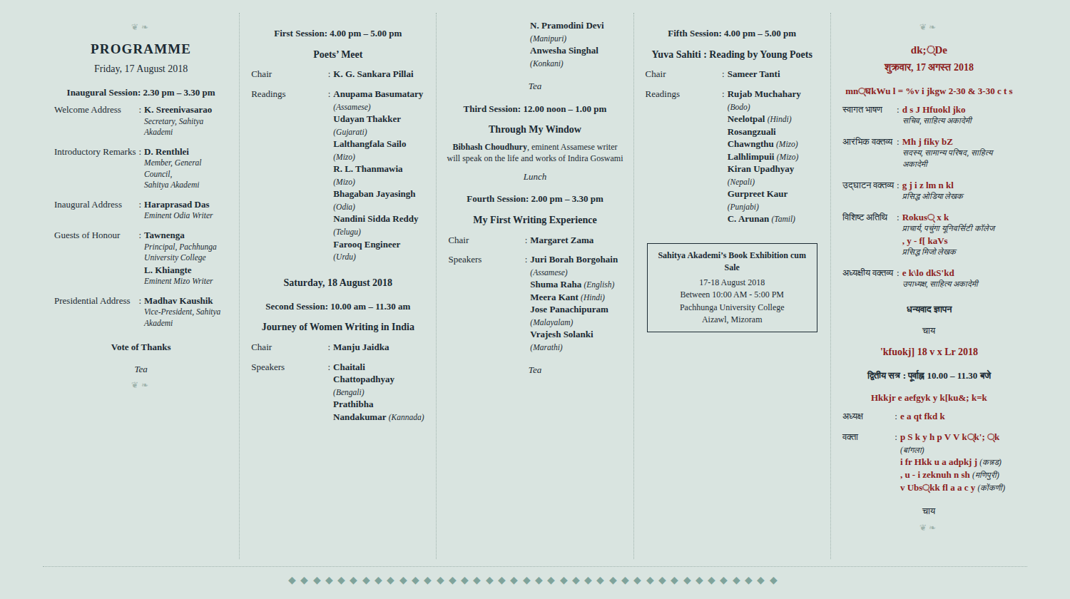❦❧
PROGRAMME
Friday, 17 August 2018
Inaugural Session: 2.30 pm – 3.30 pm
| Welcome Address | : | K. Sreenivasarao Secretary, Sahitya Akademi |
| Introductory Remarks | : | D. Renthlei Member, General Council, Sahitya Akademi |
| Inaugural Address | : | Haraprasad Das Eminent Odia Writer |
| Guests of Honour | : | Tawnenga Principal, Pachhunga University College L. Khiangte Eminent Mizo Writer |
| Presidential Address | : | Madhav Kaushik Vice-President, Sahitya Akademi |
Vote of Thanks
Tea
❦❧
First Session: 4.00 pm – 5.00 pm
Poets’ Meet
| Chair | : | K. G. Sankara Pillai |
| Readings | : | Anupama Basumatary (Assamese) Udayan Thakker (Gujarati) Lalthangfala Sailo (Mizo) R. L. Thanmawia (Mizo) Bhagaban Jayasingh (Odia) Nandini Sidda Reddy (Telugu) Farooq Engineer (Urdu) |
Saturday, 18 August 2018
Second Session: 10.00 am – 11.30 am
Journey of Women Writing in India
| Chair | : | Manju Jaidka |
| Speakers | : | Chaitali Chattopadhyay (Bengali) Prathibha Nandakumar (Kannada) |
| | | N. Pramodini Devi (Manipuri) Anwesha Singhal (Konkani) |
Tea
Third Session: 12.00 noon – 1.00 pm
Through My Window
Bibhash Choudhury, eminent Assamese writer will speak on the life and works of Indira Goswami
Lunch
Fourth Session: 2.00 pm – 3.30 pm
My First Writing Experience
| Chair | : | Margaret Zama |
| Speakers | : | Juri Borah Borgohain (Assamese) Shuma Raha (English) Meera Kant (Hindi) Jose Panachipuram (Malayalam) Vrajesh Solanki (Marathi) |
Tea
Fifth Session: 4.00 pm – 5.00 pm
Yuva Sahiti : Reading by Young Poets
| Chair | : | Sameer Tanti |
| Readings | : | Rujab Muchahary (Bodo) Neelotpal (Hindi) Rosangzuali Chawngthu (Mizo) Lalhlimpuii (Mizo) Kiran Upadhyay (Nepali) Gurpreet Kaur (Punjabi) C. Arunan (Tamil) |
Sahitya Akademi’s Book Exhibition cum Sale 17-18 August 2018
Between 10:00 AM - 5:00 PM
Pachhunga University College
Aizawl, Mizoram
❦❧
dk;्De
शुक्रवार, 17 अगस्त 2018
mn्घkWu l = %v i jkgw 2-30 & 3-30 c t s
| स्वागत भाषण | : | d s J Hfuokl jko सचिव, साहित्य अकादेमी |
| आरंभिक वक्तव्य | : | Mh j fiky bZ सदस्य, सामान्य परिषद, साहित्य अकादेमी |
| उद्घाटन वक्तव्य | : | g j i z lm n kl प्रसिद्ध ओडिया लेखक |
| विशिष्ट अतिथि | : | Rokus् x k प्राचार्य, पचुंगा यूनिवर्सिटी कॉलेज , y - f[ kaVs प्रसिद्ध मिजो लेखक |
| अध्यक्षीय वक्तव्य | : | e k\lo dkS'kd उपाध्यक्ष, साहित्य अकादेमी |
धन्यवाद ज्ञापन
चाय
'kfuokj] 18 v x Lr 2018
द्वितीय सत्र : पूर्वाह्न 10.00 – 11.30 बजे
Hkkjr e aefgyk y k[ku&; k=k
| अध्यक्ष | : | e a qt fkd k |
| वक्ता | : | p S k y h p V V k्k'; ्k (बांगला) i fr Hkk u a adpkj j (कन्नड) , u - i zeknuh n sh (मणिपुरी) v Ubs्kk fl a a c y (कोंकणी) |
चाय
❦❧
◆◆◆◆◆◆◆◆◆◆◆◆◆◆◆◆◆◆◆◆◆◆◆◆◆◆◆◆◆◆◆◆◆◆◆◆◆◆◆◆